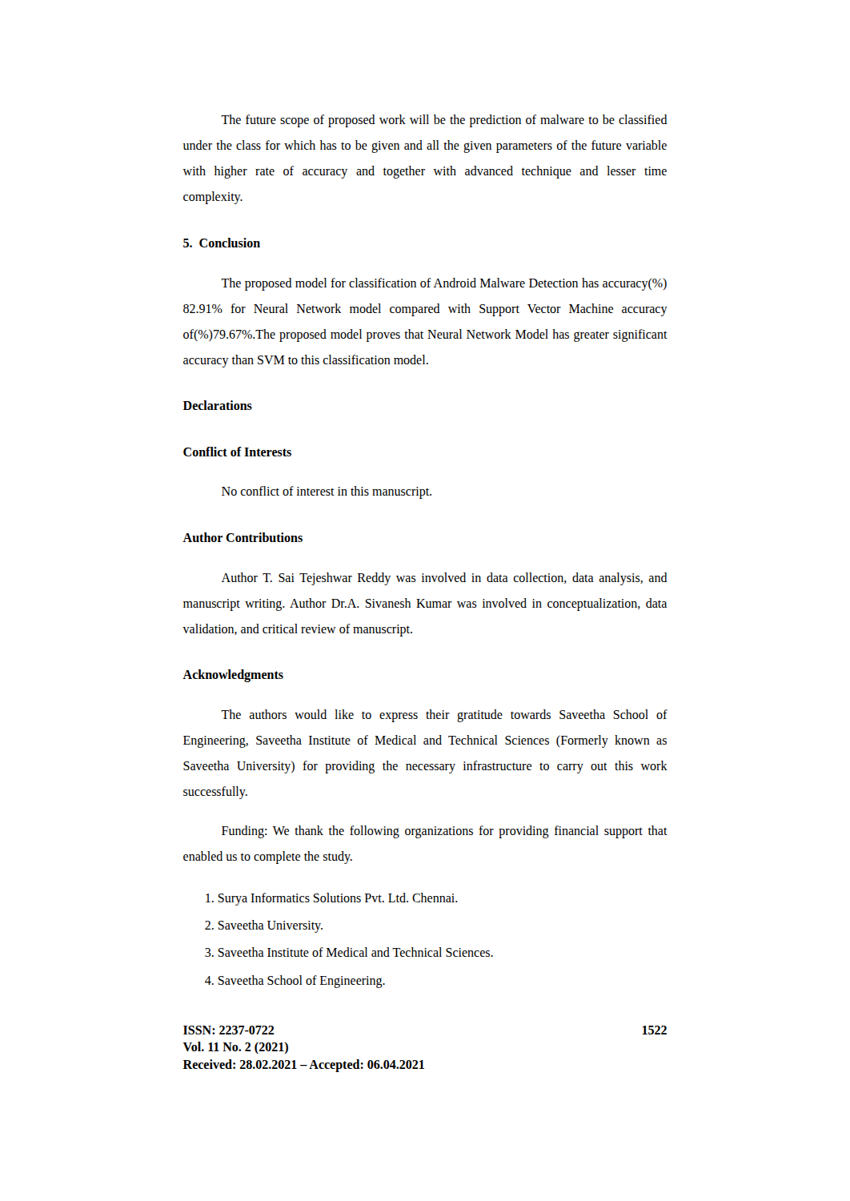The future scope of proposed work will be the prediction of malware to be classified under the class for which has to be given and all the given parameters of the future variable with higher rate of accuracy and together with advanced technique and lesser time complexity.
5. Conclusion
The proposed model for classification of Android Malware Detection has accuracy(%) 82.91% for Neural Network model compared with Support Vector Machine accuracy of(%)79.67%.The proposed model proves that Neural Network Model has greater significant accuracy than SVM to this classification model.
Declarations
Conflict of Interests
No conflict of interest in this manuscript.
Author Contributions
Author T. Sai Tejeshwar Reddy was involved in data collection, data analysis, and manuscript writing. Author Dr.A. Sivanesh Kumar was involved in conceptualization, data validation, and critical review of manuscript.
Acknowledgments
The authors would like to express their gratitude towards Saveetha School of Engineering, Saveetha Institute of Medical and Technical Sciences (Formerly known as Saveetha University) for providing the necessary infrastructure to carry out this work successfully.
Funding: We thank the following organizations for providing financial support that enabled us to complete the study.
Surya Informatics Solutions Pvt. Ltd. Chennai.
Saveetha University.
Saveetha Institute of Medical and Technical Sciences.
Saveetha School of Engineering.
1522 ISSN: 2237-0722
Vol. 11 No. 2 (2021)
Received: 28.02.2021 – Accepted: 06.04.2021